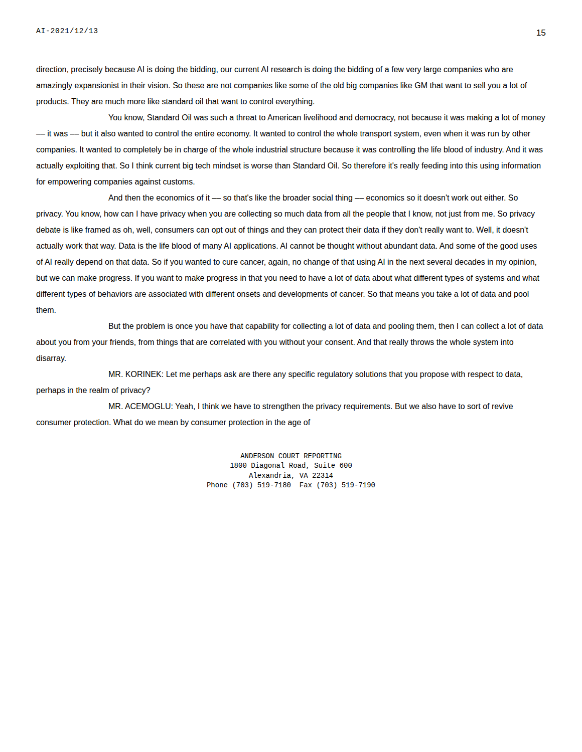AI-2021/12/13 15
direction, precisely because AI is doing the bidding, our current AI research is doing the bidding of a few very large companies who are amazingly expansionist in their vision. So these are not companies like some of the old big companies like GM that want to sell you a lot of products. They are much more like standard oil that want to control everything.
You know, Standard Oil was such a threat to American livelihood and democracy, not because it was making a lot of money –– it was –– but it also wanted to control the entire economy. It wanted to control the whole transport system, even when it was run by other companies. It wanted to completely be in charge of the whole industrial structure because it was controlling the life blood of industry. And it was actually exploiting that. So I think current big tech mindset is worse than Standard Oil. So therefore it's really feeding into this using information for empowering companies against customs.
And then the economics of it –– so that's like the broader social thing –– economics so it doesn't work out either. So privacy. You know, how can I have privacy when you are collecting so much data from all the people that I know, not just from me. So privacy debate is like framed as oh, well, consumers can opt out of things and they can protect their data if they don't really want to. Well, it doesn't actually work that way. Data is the life blood of many AI applications. AI cannot be thought without abundant data. And some of the good uses of AI really depend on that data. So if you wanted to cure cancer, again, no change of that using AI in the next several decades in my opinion, but we can make progress. If you want to make progress in that you need to have a lot of data about what different types of systems and what different types of behaviors are associated with different onsets and developments of cancer. So that means you take a lot of data and pool them.
But the problem is once you have that capability for collecting a lot of data and pooling them, then I can collect a lot of data about you from your friends, from things that are correlated with you without your consent. And that really throws the whole system into disarray.
MR. KORINEK: Let me perhaps ask are there any specific regulatory solutions that you propose with respect to data, perhaps in the realm of privacy?
MR. ACEMOGLU: Yeah, I think we have to strengthen the privacy requirements. But we also have to sort of revive consumer protection. What do we mean by consumer protection in the age of
ANDERSON COURT REPORTING
1800 Diagonal Road, Suite 600
Alexandria, VA 22314
Phone (703) 519-7180 Fax (703) 519-7190